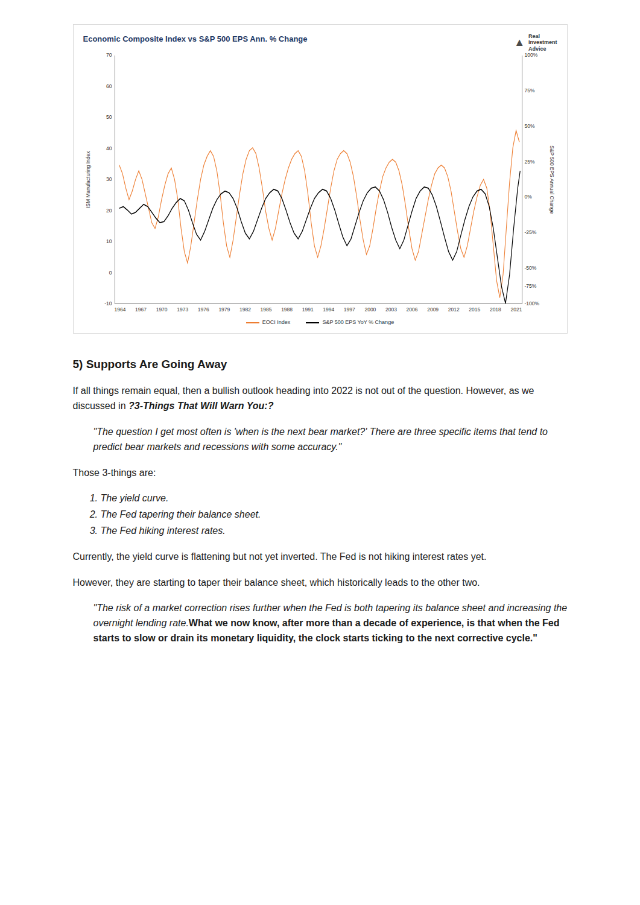Economic Composite Index vs S&P 500 EPS Ann. % Change
▲ Real
Investment
Advice
ISM Manufacturing Index
70 60 50 40 30 20 10 0 -10
100% 75% 50% 25% 0% -25% -50% -75% -100%
S&P 500 EPS Annual Change
19641967197019731976197919821985198819911994199720002003200620092012201520182021
EOCI Index
S&P 500 EPS YoY % Change
5) Supports Are Going Away
If all things remain equal, then a bullish outlook heading into 2022 is not out of the question. However, as we discussed in ?3-Things That Will Warn You:?
"The question I get most often is 'when is the next bear market?' There are three specific items that tend to predict bear markets and recessions with some accuracy."
Those 3-things are:
The yield curve.
The Fed tapering their balance sheet.
The Fed hiking interest rates.
Currently, the yield curve is flattening but not yet inverted. The Fed is not hiking interest rates yet.
However, they are starting to taper their balance sheet, which historically leads to the other two.
"The risk of a market correction rises further when the Fed is both tapering its balance sheet and increasing the overnight lending rate.What we now know, after more than a decade of experience, is that when the Fed starts to slow or drain its monetary liquidity, the clock starts ticking to the next corrective cycle."